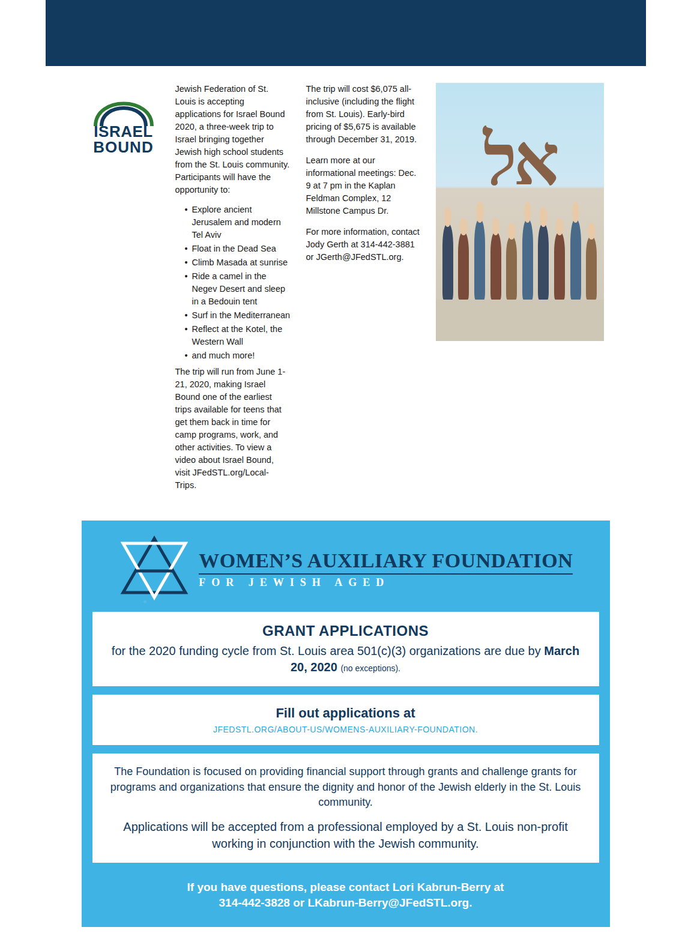ISRAEL BOUND
Jewish Federation of St. Louis is accepting applications for Israel Bound 2020, a three-week trip to Israel bringing together Jewish high school students from the St. Louis community. Participants will have the opportunity to:
Explore ancient Jerusalem and modern Tel Aviv
Float in the Dead Sea
Climb Masada at sunrise
Ride a camel in the Negev Desert and sleep in a Bedouin tent
Surf in the Mediterranean
Reflect at the Kotel, the Western Wall
and much more!
The trip will run from June 1-21, 2020, making Israel Bound one of the earliest trips available for teens that get them back in time for camp programs, work, and other activities. To view a video about Israel Bound, visit JFedSTL.org/Local-Trips.
The trip will cost $6,075 all-inclusive (including the flight from St. Louis). Early-bird pricing of $5,675 is available through December 31, 2019.
Learn more at our informational meetings: Dec. 9 at 7 pm in the Kaplan Feldman Complex, 12 Millstone Campus Dr.
For more information, contact Jody Gerth at 314-442-3881 or JGerth@JFedSTL.org.
אל
WOMEN’S AUXILIARY FOUNDATION
FOR JEWISH AGED
GRANT APPLICATIONS
for the 2020 funding cycle from St. Louis area 501(c)(3) organizations are due by March 20, 2020 (no exceptions).
Fill out applications at
JFEDSTL.ORG/ABOUT-US/WOMENS-AUXILIARY-FOUNDATION.
The Foundation is focused on providing financial support through grants and challenge grants for programs and organizations that ensure the dignity and honor of the Jewish elderly in the St. Louis community.
Applications will be accepted from a professional employed by a St. Louis non-profit working in conjunction with the Jewish community.
If you have questions, please contact Lori Kabrun-Berry at
314-442-3828 or LKabrun-Berry@JFedSTL.org.